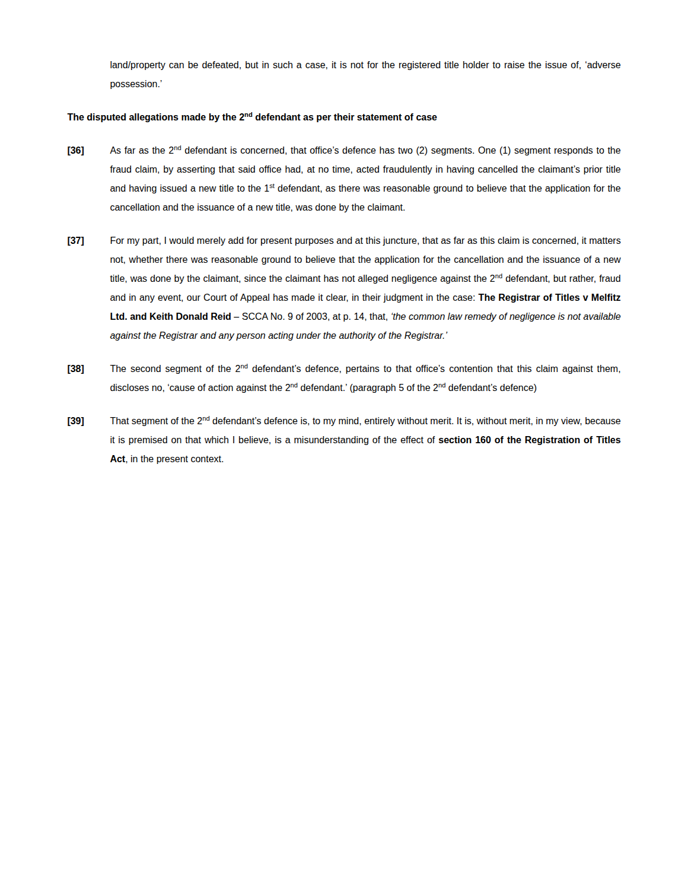land/property can be defeated, but in such a case, it is not for the registered title holder to raise the issue of, ‘adverse possession.’
The disputed allegations made by the 2nd defendant as per their statement of case
[36]
As far as the 2nd defendant is concerned, that office’s defence has two (2) segments. One (1) segment responds to the fraud claim, by asserting that said office had, at no time, acted fraudulently in having cancelled the claimant’s prior title and having issued a new title to the 1st defendant, as there was reasonable ground to believe that the application for the cancellation and the issuance of a new title, was done by the claimant.
[37]
For my part, I would merely add for present purposes and at this juncture, that as far as this claim is concerned, it matters not, whether there was reasonable ground to believe that the application for the cancellation and the issuance of a new title, was done by the claimant, since the claimant has not alleged negligence against the 2nd defendant, but rather, fraud and in any event, our Court of Appeal has made it clear, in their judgment in the case: The Registrar of Titles v Melfitz Ltd. and Keith Donald Reid – SCCA No. 9 of 2003, at p. 14, that, ‘the common law remedy of negligence is not available against the Registrar and any person acting under the authority of the Registrar.’
[38]
The second segment of the 2nd defendant’s defence, pertains to that office’s contention that this claim against them, discloses no, ‘cause of action against the 2nd defendant.’ (paragraph 5 of the 2nd defendant’s defence)
[39]
That segment of the 2nd defendant’s defence is, to my mind, entirely without merit. It is, without merit, in my view, because it is premised on that which I believe, is a misunderstanding of the effect of section 160 of the Registration of Titles Act, in the present context.